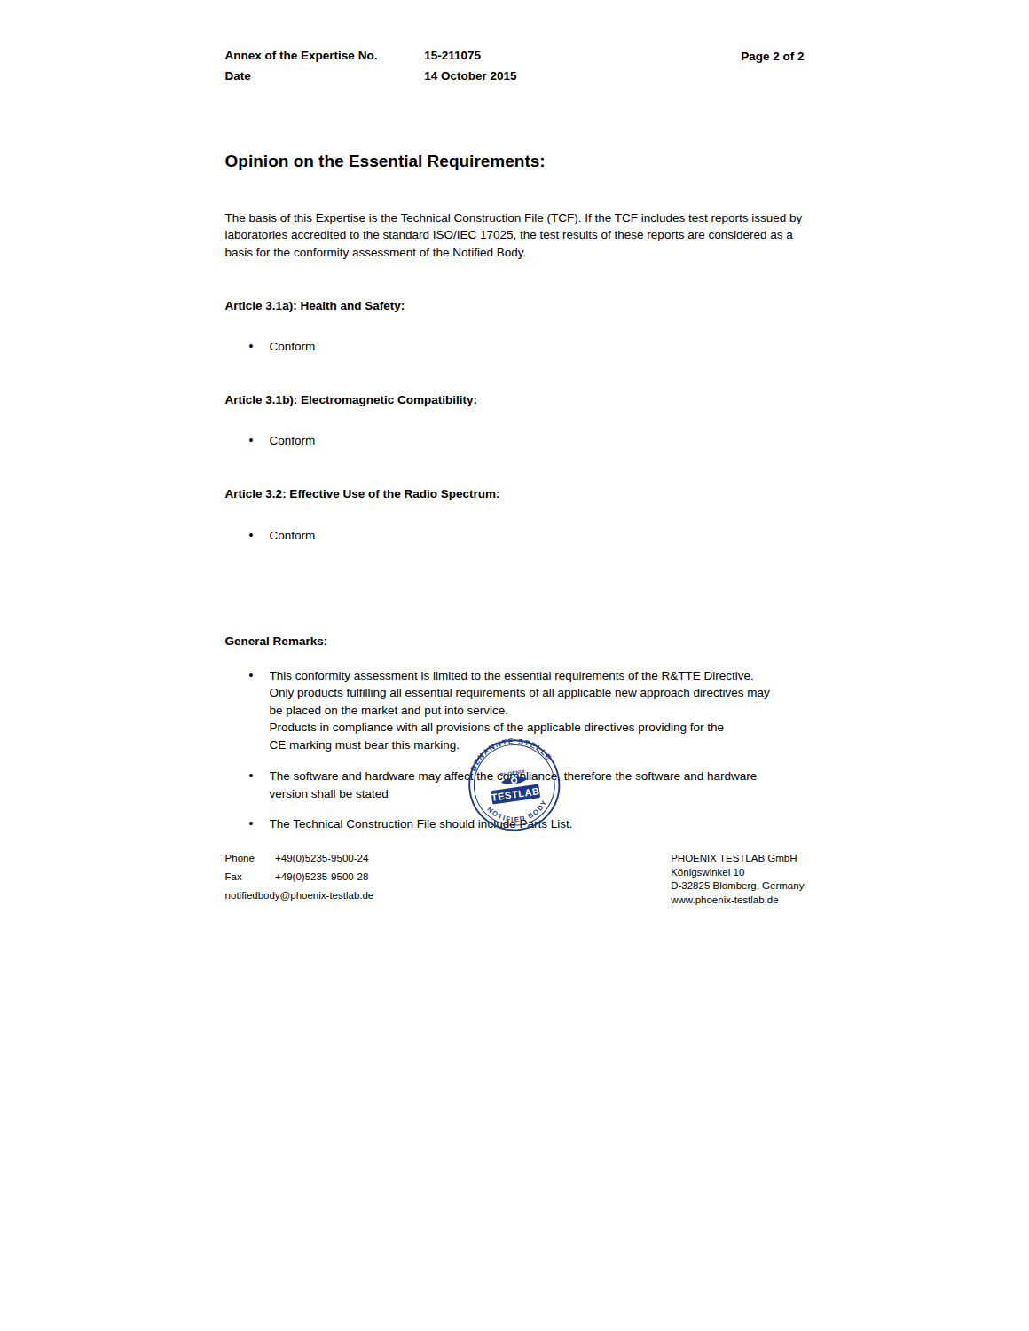Annex of the Expertise No.
15-211075
Date
14 October 2015
Page 2 of 2
Opinion on the Essential Requirements:
The basis of this Expertise is the Technical Construction File (TCF). If the TCF includes test reports issued by laboratories accredited to the standard ISO/IEC 17025, the test results of these reports are considered as a basis for the conformity assessment of the Notified Body.
Article 3.1a): Health and Safety:
Conform
Article 3.1b): Electromagnetic Compatibility:
Conform
Article 3.2: Effective Use of the Radio Spectrum:
Conform
General Remarks:
This conformity assessment is limited to the essential requirements of the R&TTE Directive.
Only products fulfilling all essential requirements of all applicable new approach directives may
be placed on the market and put into service.
Products in compliance with all provisions of the applicable directives providing for the
CE marking must bear this marking.
The software and hardware may affect the compliance, therefore the software and hardware
version shall be stated
The Technical Construction File should include Parts List.
BENANNTE STELLE NOTIFIED BODY PHOENIX TESTLAB
Phone
+49(0)5235-9500-24
Fax
+49(0)5235-9500-28
notifiedbody@phoenix-testlab.de
PHOENIX TESTLAB GmbH
Königswinkel 10
D-32825 Blomberg, Germany
www.phoenix-testlab.de